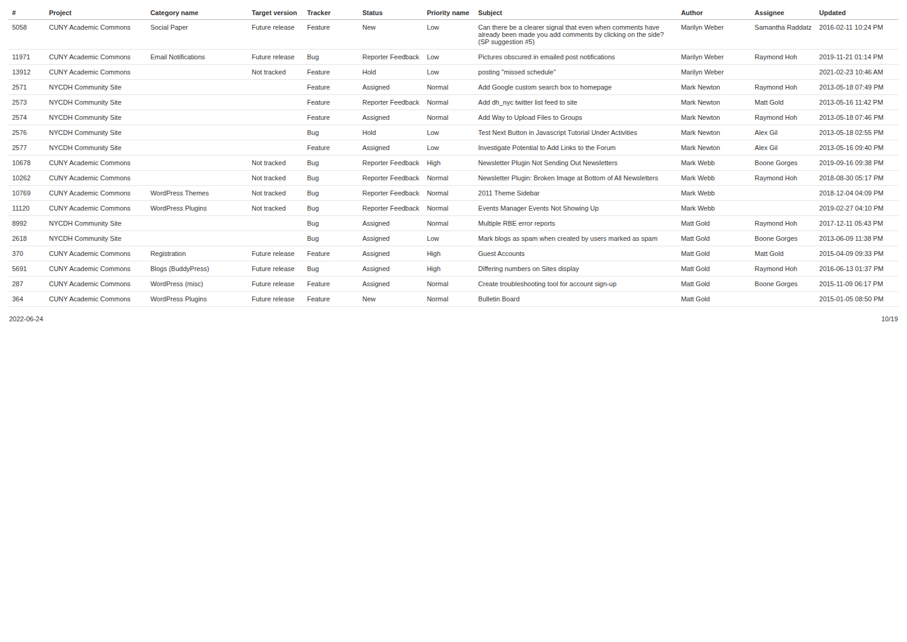| # | Project | Category name | Target version | Tracker | Status | Priority name | Subject | Author | Assignee | Updated |
| --- | --- | --- | --- | --- | --- | --- | --- | --- | --- | --- |
| 5058 | CUNY Academic Commons | Social Paper | Future release | Feature | New | Low | Can there be a clearer signal that even when comments have already been made you add comments by clicking on the side? (SP suggestion #5) | Marilyn Weber | Samantha Raddatz | 2016-02-11 10:24 PM |
| 11971 | CUNY Academic Commons | Email Notifications | Future release | Bug | Reporter Feedback | Low | Pictures obscured in emailed post notifications | Marilyn Weber | Raymond Hoh | 2019-11-21 01:14 PM |
| 13912 | CUNY Academic Commons | | Not tracked | Feature | Hold | Low | posting "missed schedule" | Marilyn Weber | | 2021-02-23 10:46 AM |
| 2571 | NYCDH Community Site | | | Feature | Assigned | Normal | Add Google custom search box to homepage | Mark Newton | Raymond Hoh | 2013-05-18 07:49 PM |
| 2573 | NYCDH Community Site | | | Feature | Reporter Feedback | Normal | Add dh_nyc twitter list feed to site | Mark Newton | Matt Gold | 2013-05-16 11:42 PM |
| 2574 | NYCDH Community Site | | | Feature | Assigned | Normal | Add Way to Upload Files to Groups | Mark Newton | Raymond Hoh | 2013-05-18 07:46 PM |
| 2576 | NYCDH Community Site | | | Bug | Hold | Low | Test Next Button in Javascript Tutorial Under Activities | Mark Newton | Alex Gil | 2013-05-18 02:55 PM |
| 2577 | NYCDH Community Site | | | Feature | Assigned | Low | Investigate Potential to Add Links to the Forum | Mark Newton | Alex Gil | 2013-05-16 09:40 PM |
| 10678 | CUNY Academic Commons | | Not tracked | Bug | Reporter Feedback | High | Newsletter Plugin Not Sending Out Newsletters | Mark Webb | Boone Gorges | 2019-09-16 09:38 PM |
| 10262 | CUNY Academic Commons | | Not tracked | Bug | Reporter Feedback | Normal | Newsletter Plugin: Broken Image at Bottom of All Newsletters | Mark Webb | Raymond Hoh | 2018-08-30 05:17 PM |
| 10769 | CUNY Academic Commons | WordPress Themes | Not tracked | Bug | Reporter Feedback | Normal | 2011 Theme Sidebar | Mark Webb | | 2018-12-04 04:09 PM |
| 11120 | CUNY Academic Commons | WordPress Plugins | Not tracked | Bug | Reporter Feedback | Normal | Events Manager Events Not Showing Up | Mark Webb | | 2019-02-27 04:10 PM |
| 8992 | NYCDH Community Site | | | Bug | Assigned | Normal | Multiple RBE error reports | Matt Gold | Raymond Hoh | 2017-12-11 05:43 PM |
| 2618 | NYCDH Community Site | | | Bug | Assigned | Low | Mark blogs as spam when created by users marked as spam | Matt Gold | Boone Gorges | 2013-06-09 11:38 PM |
| 370 | CUNY Academic Commons | Registration | Future release | Feature | Assigned | High | Guest Accounts | Matt Gold | Matt Gold | 2015-04-09 09:33 PM |
| 5691 | CUNY Academic Commons | Blogs (BuddyPress) | Future release | Bug | Assigned | High | Differing numbers on Sites display | Matt Gold | Raymond Hoh | 2016-06-13 01:37 PM |
| 287 | CUNY Academic Commons | WordPress (misc) | Future release | Feature | Assigned | Normal | Create troubleshooting tool for account sign-up | Matt Gold | Boone Gorges | 2015-11-09 06:17 PM |
| 364 | CUNY Academic Commons | WordPress Plugins | Future release | Feature | New | Normal | Bulletin Board | Matt Gold | | 2015-01-05 08:50 PM |
| 2022-06-24 | 10/19 |